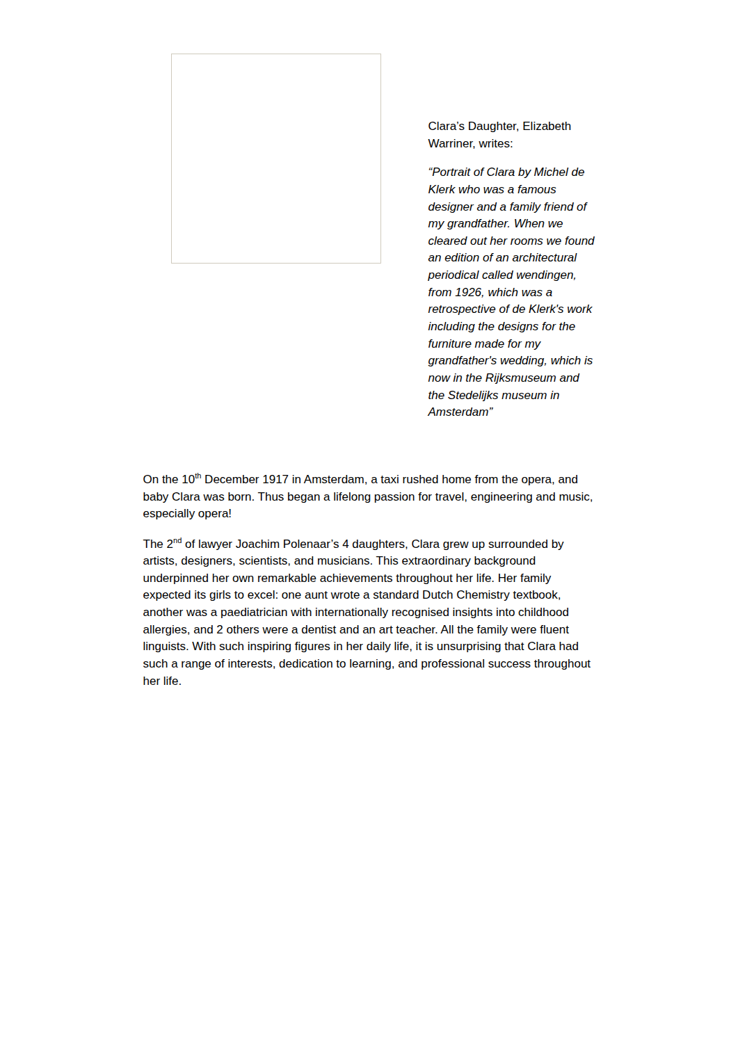Clara’s Daughter, Elizabeth Warriner, writes:
“Portrait of Clara by Michel de Klerk who was a famous designer and a family friend of my grandfather. When we cleared out her rooms we found an edition of an architectural periodical called wendingen, from 1926, which was a retrospective of de Klerk's work including the designs for the furniture made for my grandfather's wedding, which is now in the Rijksmuseum and the Stedelijks museum in Amsterdam”
On the 10th December 1917 in Amsterdam, a taxi rushed home from the opera, and baby Clara was born. Thus began a lifelong passion for travel, engineering and music, especially opera!
The 2nd of lawyer Joachim Polenaar’s 4 daughters, Clara grew up surrounded by artists, designers, scientists, and musicians. This extraordinary background underpinned her own remarkable achievements throughout her life. Her family expected its girls to excel: one aunt wrote a standard Dutch Chemistry textbook, another was a paediatrician with internationally recognised insights into childhood allergies, and 2 others were a dentist and an art teacher. All the family were fluent linguists. With such inspiring figures in her daily life, it is unsurprising that Clara had such a range of interests, dedication to learning, and professional success throughout her life.